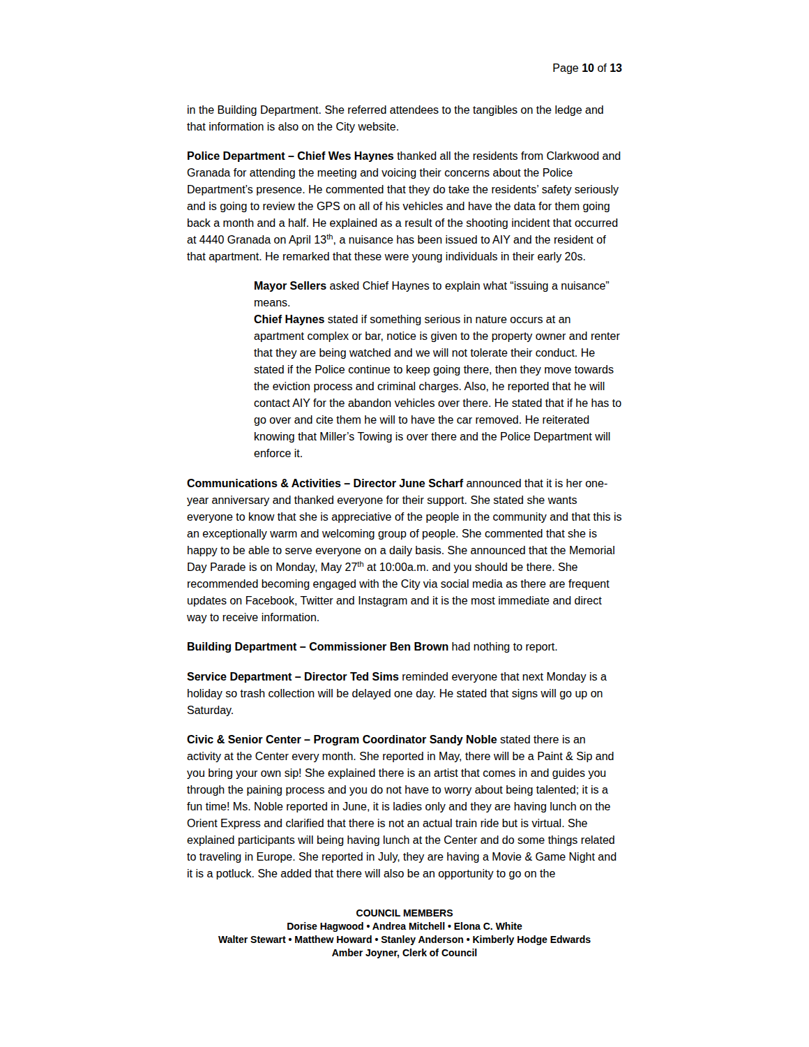Page 10 of 13
in the Building Department. She referred attendees to the tangibles on the ledge and that information is also on the City website.
Police Department – Chief Wes Haynes thanked all the residents from Clarkwood and Granada for attending the meeting and voicing their concerns about the Police Department’s presence. He commented that they do take the residents’ safety seriously and is going to review the GPS on all of his vehicles and have the data for them going back a month and a half. He explained as a result of the shooting incident that occurred at 4440 Granada on April 13th, a nuisance has been issued to AIY and the resident of that apartment. He remarked that these were young individuals in their early 20s.
Mayor Sellers asked Chief Haynes to explain what “issuing a nuisance” means.
Chief Haynes stated if something serious in nature occurs at an apartment complex or bar, notice is given to the property owner and renter that they are being watched and we will not tolerate their conduct. He stated if the Police continue to keep going there, then they move towards the eviction process and criminal charges. Also, he reported that he will contact AIY for the abandon vehicles over there. He stated that if he has to go over and cite them he will to have the car removed. He reiterated knowing that Miller’s Towing is over there and the Police Department will enforce it.
Communications & Activities – Director June Scharf announced that it is her one-year anniversary and thanked everyone for their support. She stated she wants everyone to know that she is appreciative of the people in the community and that this is an exceptionally warm and welcoming group of people. She commented that she is happy to be able to serve everyone on a daily basis. She announced that the Memorial Day Parade is on Monday, May 27th at 10:00a.m. and you should be there. She recommended becoming engaged with the City via social media as there are frequent updates on Facebook, Twitter and Instagram and it is the most immediate and direct way to receive information.
Building Department – Commissioner Ben Brown had nothing to report.
Service Department – Director Ted Sims reminded everyone that next Monday is a holiday so trash collection will be delayed one day. He stated that signs will go up on Saturday.
Civic & Senior Center – Program Coordinator Sandy Noble stated there is an activity at the Center every month. She reported in May, there will be a Paint & Sip and you bring your own sip! She explained there is an artist that comes in and guides you through the paining process and you do not have to worry about being talented; it is a fun time! Ms. Noble reported in June, it is ladies only and they are having lunch on the Orient Express and clarified that there is not an actual train ride but is virtual. She explained participants will being having lunch at the Center and do some things related to traveling in Europe. She reported in July, they are having a Movie & Game Night and it is a potluck. She added that there will also be an opportunity to go on the
COUNCIL MEMBERS
Dorise Hagwood • Andrea Mitchell • Elona C. White
Walter Stewart • Matthew Howard • Stanley Anderson • Kimberly Hodge Edwards
Amber Joyner, Clerk of Council